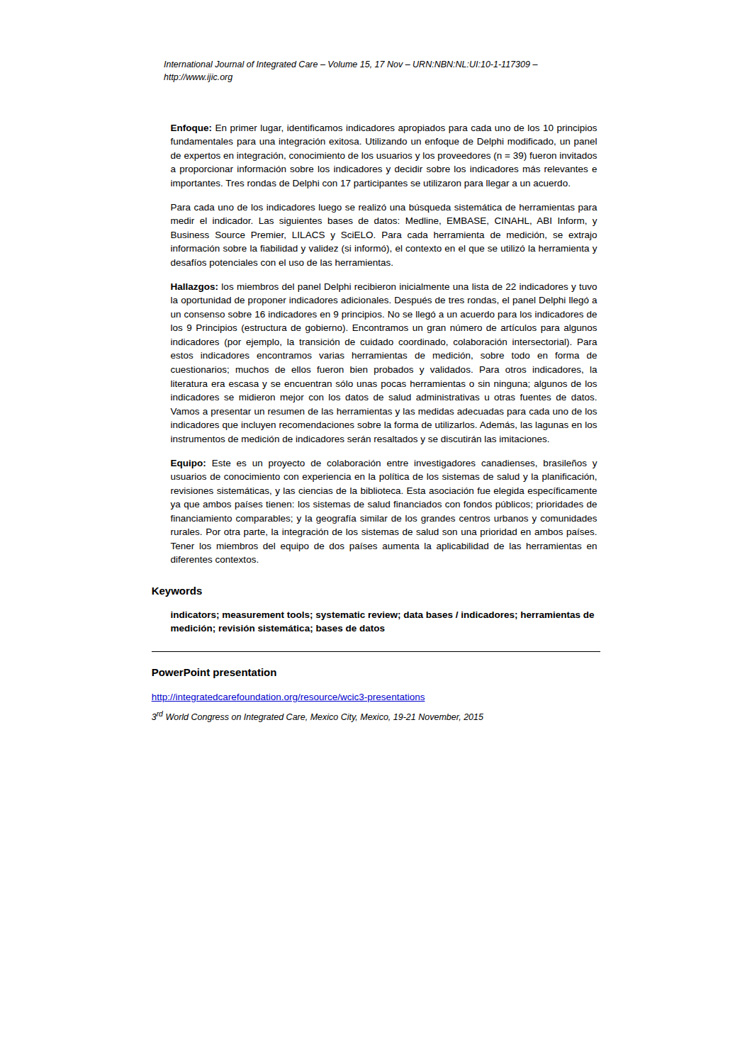International Journal of Integrated Care – Volume 15, 17 Nov – URN:NBN:NL:UI:10-1-117309 – http://www.ijic.org
Enfoque: En primer lugar, identificamos indicadores apropiados para cada uno de los 10 principios fundamentales para una integración exitosa. Utilizando un enfoque de Delphi modificado, un panel de expertos en integración, conocimiento de los usuarios y los proveedores (n = 39) fueron invitados a proporcionar información sobre los indicadores y decidir sobre los indicadores más relevantes e importantes. Tres rondas de Delphi con 17 participantes se utilizaron para llegar a un acuerdo.
Para cada uno de los indicadores luego se realizó una búsqueda sistemática de herramientas para medir el indicador. Las siguientes bases de datos: Medline, EMBASE, CINAHL, ABI Inform, y Business Source Premier, LILACS y SciELO. Para cada herramienta de medición, se extrajo información sobre la fiabilidad y validez (si informó), el contexto en el que se utilizó la herramienta y desafíos potenciales con el uso de las herramientas.
Hallazgos: los miembros del panel Delphi recibieron inicialmente una lista de 22 indicadores y tuvo la oportunidad de proponer indicadores adicionales. Después de tres rondas, el panel Delphi llegó a un consenso sobre 16 indicadores en 9 principios. No se llegó a un acuerdo para los indicadores de los 9 Principios (estructura de gobierno). Encontramos un gran número de artículos para algunos indicadores (por ejemplo, la transición de cuidado coordinado, colaboración intersectorial). Para estos indicadores encontramos varias herramientas de medición, sobre todo en forma de cuestionarios; muchos de ellos fueron bien probados y validados. Para otros indicadores, la literatura era escasa y se encuentran sólo unas pocas herramientas o sin ninguna; algunos de los indicadores se midieron mejor con los datos de salud administrativas u otras fuentes de datos. Vamos a presentar un resumen de las herramientas y las medidas adecuadas para cada uno de los indicadores que incluyen recomendaciones sobre la forma de utilizarlos. Además, las lagunas en los instrumentos de medición de indicadores serán resaltados y se discutirán las imitaciones.
Equipo: Este es un proyecto de colaboración entre investigadores canadienses, brasileños y usuarios de conocimiento con experiencia en la política de los sistemas de salud y la planificación, revisiones sistemáticas, y las ciencias de la biblioteca. Esta asociación fue elegida específicamente ya que ambos países tienen: los sistemas de salud financiados con fondos públicos; prioridades de financiamiento comparables; y la geografía similar de los grandes centros urbanos y comunidades rurales. Por otra parte, la integración de los sistemas de salud son una prioridad en ambos países. Tener los miembros del equipo de dos países aumenta la aplicabilidad de las herramientas en diferentes contextos.
Keywords
indicators; measurement tools; systematic review; data bases / indicadores; herramientas de medición; revisión sistemática; bases de datos
PowerPoint presentation
http://integratedcarefoundation.org/resource/wcic3-presentations
3rd World Congress on Integrated Care, Mexico City, Mexico, 19-21 November, 2015